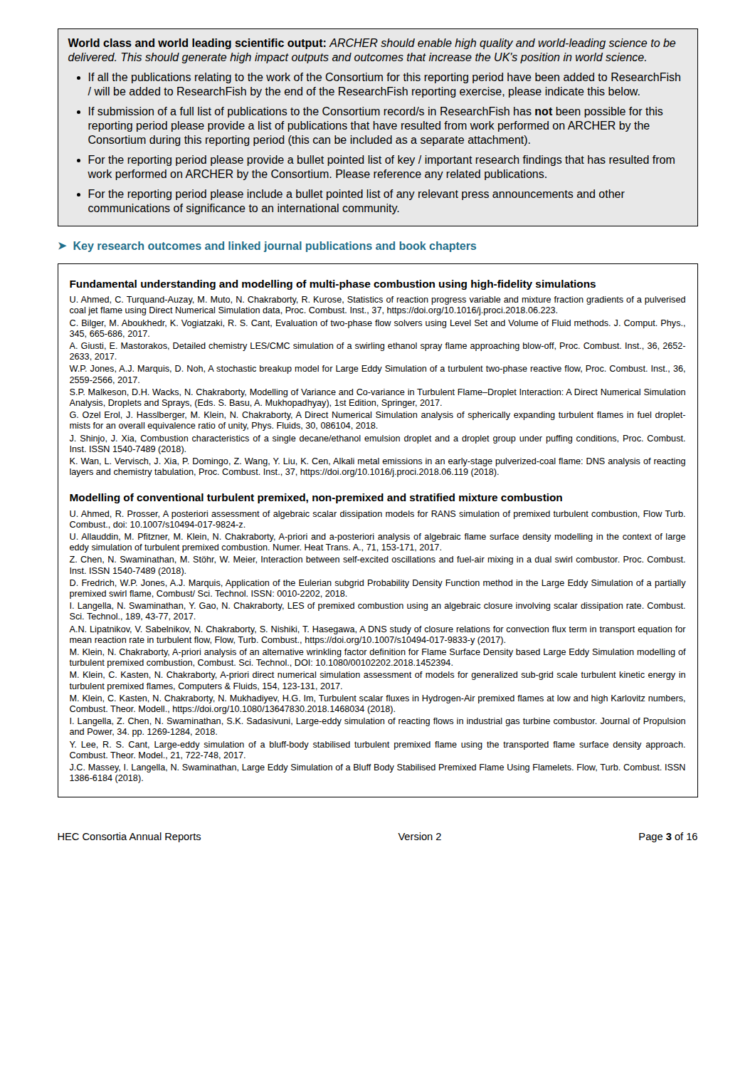World class and world leading scientific output: ARCHER should enable high quality and world-leading science to be delivered. This should generate high impact outputs and outcomes that increase the UK's position in world science.
If all the publications relating to the work of the Consortium for this reporting period have been added to ResearchFish / will be added to ResearchFish by the end of the ResearchFish reporting exercise, please indicate this below.
If submission of a full list of publications to the Consortium record/s in ResearchFish has not been possible for this reporting period please provide a list of publications that have resulted from work performed on ARCHER by the Consortium during this reporting period (this can be included as a separate attachment).
For the reporting period please provide a bullet pointed list of key / important research findings that has resulted from work performed on ARCHER by the Consortium. Please reference any related publications.
For the reporting period please include a bullet pointed list of any relevant press announcements and other communications of significance to an international community.
Key research outcomes and linked journal publications and book chapters
Fundamental understanding and modelling of multi-phase combustion using high-fidelity simulations
U. Ahmed, C. Turquand-Auzay, M. Muto, N. Chakraborty, R. Kurose, Statistics of reaction progress variable and mixture fraction gradients of a pulverised coal jet flame using Direct Numerical Simulation data, Proc. Combust. Inst., 37, https://doi.org/10.1016/j.proci.2018.06.223.
C. Bilger, M. Aboukhedr, K. Vogiatzaki, R. S. Cant, Evaluation of two-phase flow solvers using Level Set and Volume of Fluid methods. J. Comput. Phys., 345, 665-686, 2017.
A. Giusti, E. Mastorakos, Detailed chemistry LES/CMC simulation of a swirling ethanol spray flame approaching blow-off, Proc. Combust. Inst., 36, 2652-2633, 2017.
W.P. Jones, A.J. Marquis, D. Noh, A stochastic breakup model for Large Eddy Simulation of a turbulent two-phase reactive flow, Proc. Combust. Inst., 36, 2559-2566, 2017.
S.P. Malkeson, D.H. Wacks, N. Chakraborty, Modelling of Variance and Co-variance in Turbulent Flame–Droplet Interaction: A Direct Numerical Simulation Analysis, Droplets and Sprays, (Eds. S. Basu, A. Mukhopadhyay), 1st Edition, Springer, 2017.
G. Ozel Erol, J. Hasslberger, M. Klein, N. Chakraborty, A Direct Numerical Simulation analysis of spherically expanding turbulent flames in fuel droplet-mists for an overall equivalence ratio of unity, Phys. Fluids, 30, 086104, 2018.
J. Shinjo, J. Xia, Combustion characteristics of a single decane/ethanol emulsion droplet and a droplet group under puffing conditions, Proc. Combust. Inst. ISSN 1540-7489 (2018).
K. Wan, L. Vervisch, J. Xia, P. Domingo, Z. Wang, Y. Liu, K. Cen, Alkali metal emissions in an early-stage pulverized-coal flame: DNS analysis of reacting layers and chemistry tabulation, Proc. Combust. Inst., 37, https://doi.org/10.1016/j.proci.2018.06.119 (2018).
Modelling of conventional turbulent premixed, non-premixed and stratified mixture combustion
U. Ahmed, R. Prosser, A posteriori assessment of algebraic scalar dissipation models for RANS simulation of premixed turbulent combustion, Flow Turb. Combust., doi: 10.1007/s10494-017-9824-z.
U. Allauddin, M. Pfitzner, M. Klein, N. Chakraborty, A-priori and a-posteriori analysis of algebraic flame surface density modelling in the context of large eddy simulation of turbulent premixed combustion. Numer. Heat Trans. A., 71, 153-171, 2017.
Z. Chen, N. Swaminathan, M. Stöhr, W. Meier, Interaction between self-excited oscillations and fuel-air mixing in a dual swirl combustor. Proc. Combust. Inst. ISSN 1540-7489 (2018).
D. Fredrich, W.P. Jones, A.J. Marquis, Application of the Eulerian subgrid Probability Density Function method in the Large Eddy Simulation of a partially premixed swirl flame, Combust/ Sci. Technol. ISSN: 0010-2202, 2018.
I. Langella, N. Swaminathan, Y. Gao, N. Chakraborty, LES of premixed combustion using an algebraic closure involving scalar dissipation rate. Combust. Sci. Technol., 189, 43-77, 2017.
A.N. Lipatnikov, V. Sabelnikov, N. Chakraborty, S. Nishiki, T. Hasegawa, A DNS study of closure relations for convection flux term in transport equation for mean reaction rate in turbulent flow, Flow, Turb. Combust., https://doi.org/10.1007/s10494-017-9833-y (2017).
M. Klein, N. Chakraborty, A-priori analysis of an alternative wrinkling factor definition for Flame Surface Density based Large Eddy Simulation modelling of turbulent premixed combustion, Combust. Sci. Technol., DOI: 10.1080/00102202.2018.1452394.
M. Klein, C. Kasten, N. Chakraborty, A-priori direct numerical simulation assessment of models for generalized sub-grid scale turbulent kinetic energy in turbulent premixed flames, Computers & Fluids, 154, 123-131, 2017.
M. Klein, C. Kasten, N. Chakraborty, N. Mukhadiyev, H.G. Im, Turbulent scalar fluxes in Hydrogen-Air premixed flames at low and high Karlovitz numbers, Combust. Theor. Modell., https://doi.org/10.1080/13647830.2018.1468034 (2018).
I. Langella, Z. Chen, N. Swaminathan, S.K. Sadasivuni, Large-eddy simulation of reacting flows in industrial gas turbine combustor. Journal of Propulsion and Power, 34. pp. 1269-1284, 2018.
Y. Lee, R. S. Cant, Large-eddy simulation of a bluff-body stabilised turbulent premixed flame using the transported flame surface density approach. Combust. Theor. Model., 21, 722-748, 2017.
J.C. Massey, I. Langella, N. Swaminathan, Large Eddy Simulation of a Bluff Body Stabilised Premixed Flame Using Flamelets. Flow, Turb. Combust. ISSN 1386-6184 (2018).
HEC Consortia Annual Reports Version 2 Page 3 of 16